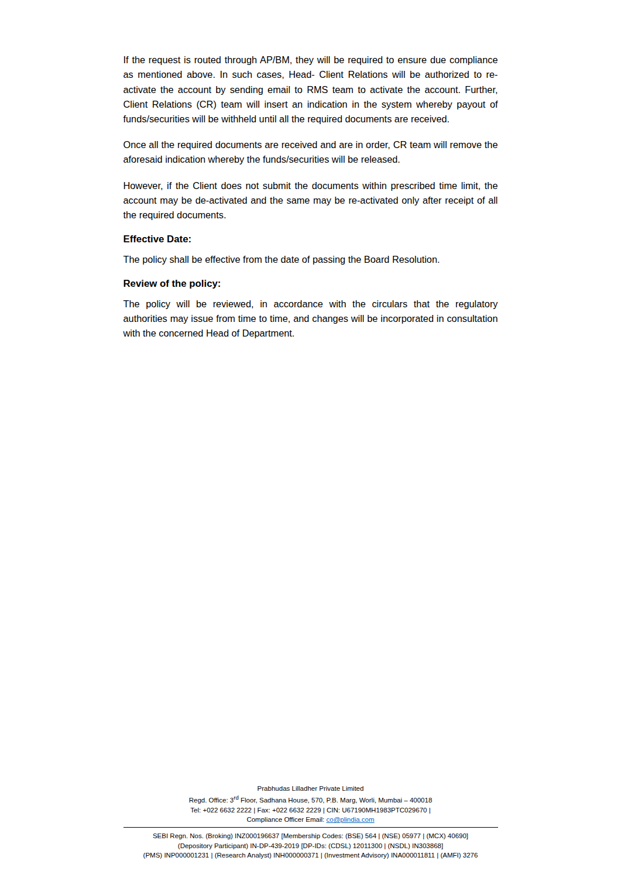If the request is routed through AP/BM, they will be required to ensure due compliance as mentioned above. In such cases, Head- Client Relations will be authorized to re-activate the account by sending email to RMS team to activate the account. Further, Client Relations (CR) team will insert an indication in the system whereby payout of funds/securities will be withheld until all the required documents are received.
Once all the required documents are received and are in order, CR team will remove the aforesaid indication whereby the funds/securities will be released.
However, if the Client does not submit the documents within prescribed time limit, the account may be de-activated and the same may be re-activated only after receipt of all the required documents.
Effective Date:
The policy shall be effective from the date of passing the Board Resolution.
Review of the policy:
The policy will be reviewed, in accordance with the circulars that the regulatory authorities may issue from time to time, and changes will be incorporated in consultation with the concerned Head of Department.
Prabhudas Lilladher Private Limited
Regd. Office: 3rd Floor, Sadhana House, 570, P.B. Marg, Worli, Mumbai – 400018
Tel: +022 6632 2222 | Fax: +022 6632 2229 | CIN: U67190MH1983PTC029670 |
Compliance Officer Email: co@plindia.com
SEBI Regn. Nos. (Broking) INZ000196637 [Membership Codes: (BSE) 564 | (NSE) 05977 | (MCX) 40690]
(Depository Participant) IN-DP-439-2019 [DP-IDs: (CDSL) 12011300 | (NSDL) IN303868]
(PMS) INP000001231 | (Research Analyst) INH000000371 | (Investment Advisory) INA000011811 | (AMFI) 3276